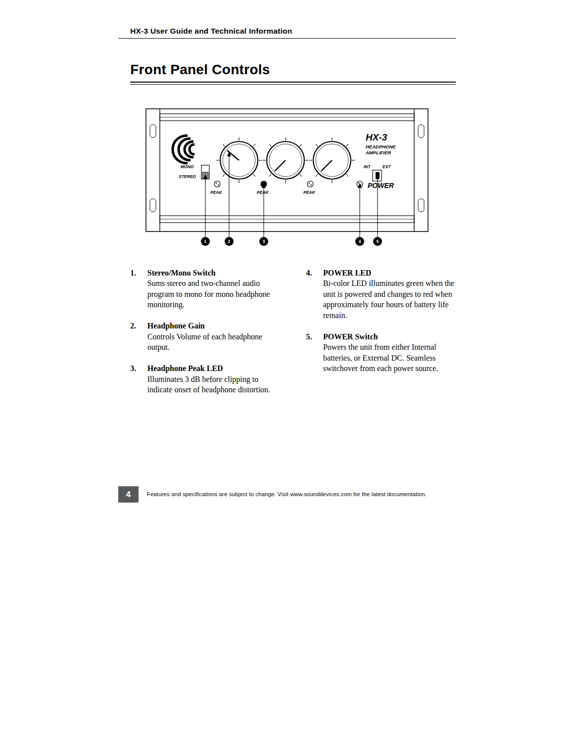HX-3 User Guide and Technical Information
Front Panel Controls
MONO STEREO PEAK PEAK PEAK HX-3 HEADPHONE AMPLIFIER INT EXT POWER 1 2 3 4 5
1.
Stereo/Mono Switch
Sums stereo and two-channel audio program to mono for mono headphone monitoring.
2.
Headphone Gain
Controls Volume of each headphone output.
3.
Headphone Peak LED
Illuminates 3 dB before clipping to indicate onset of headphone distortion.
4.
POWER LED
Bi-color LED illuminates green when the unit is powered and changes to red when approximately four hours of battery life remain.
5.
POWER Switch
Powers the unit from either Internal batteries, or External DC. Seamless switchover from each power source.
4
Features and specifications are subject to change. Visit www.sounddevices.com for the latest documentation.